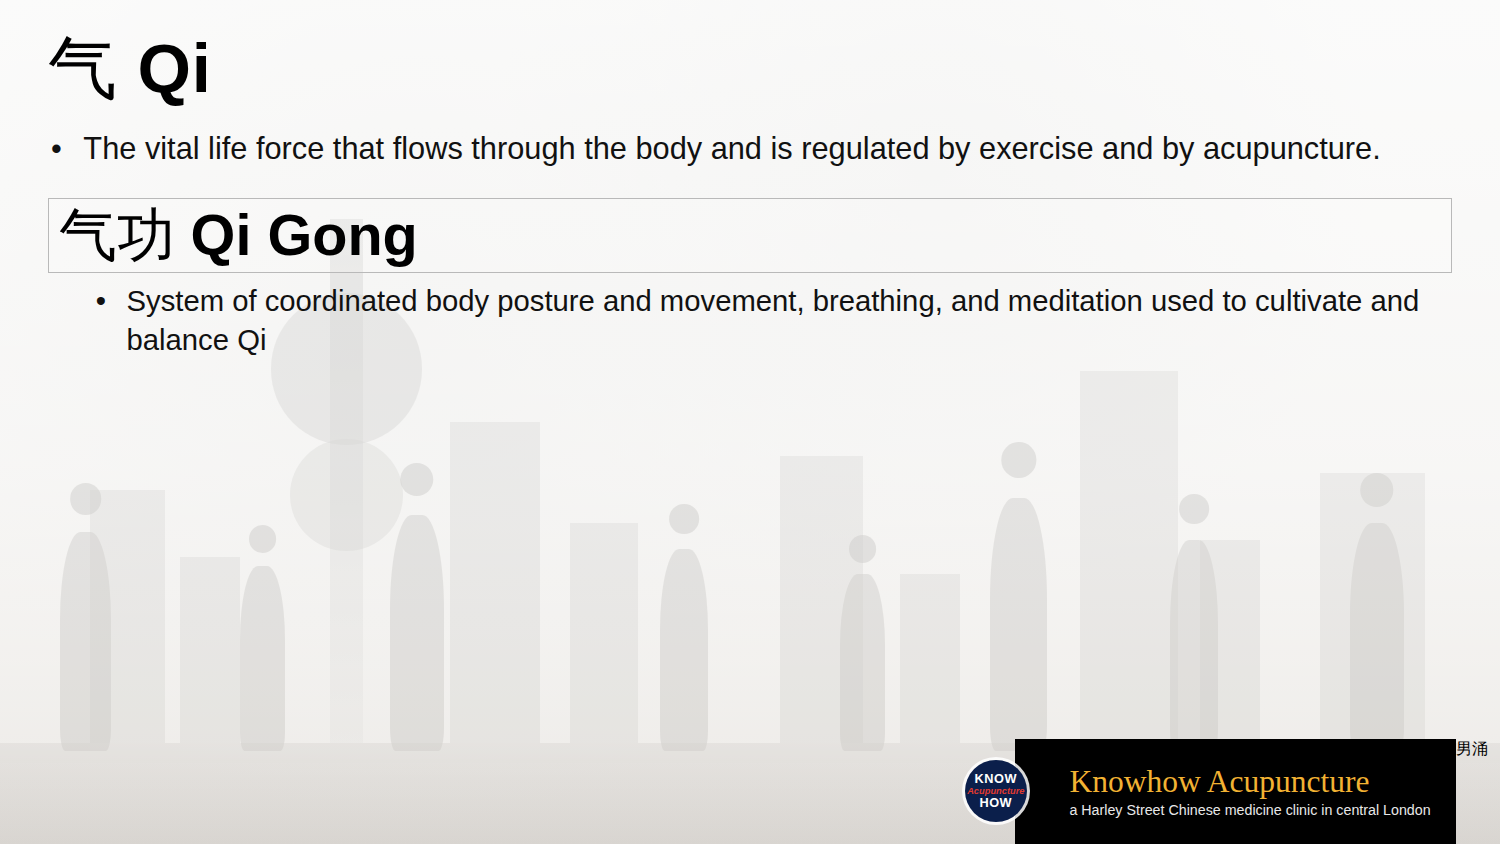气 Qi
The vital life force that flows through the body and is regulated by exercise and by acupuncture.
气功 Qi Gong
System of coordinated body posture and movement, breathing, and meditation used to cultivate and balance Qi
KNOW Acupuncture HOW
Knowhow Acupuncture a Harley Street Chinese medicine clinic in central London
男涌